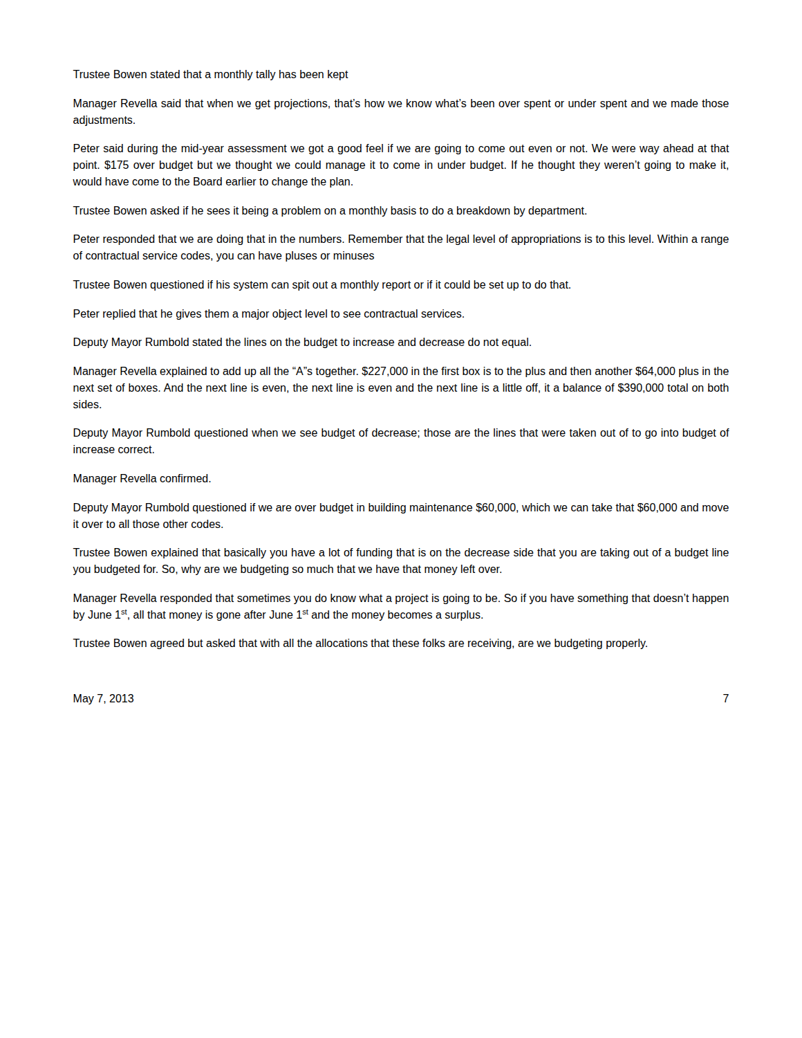Trustee Bowen stated that a monthly tally has been kept
Manager Revella said that when we get projections, that’s how we know what’s been over spent or under spent and we made those adjustments.
Peter said during the mid-year assessment we got a good feel if we are going to come out even or not. We were way ahead at that point. $175 over budget but we thought we could manage it to come in under budget. If he thought they weren’t going to make it, would have come to the Board earlier to change the plan.
Trustee Bowen asked if he sees it being a problem on a monthly basis to do a breakdown by department.
Peter responded that we are doing that in the numbers. Remember that the legal level of appropriations is to this level. Within a range of contractual service codes, you can have pluses or minuses
Trustee Bowen questioned if his system can spit out a monthly report or if it could be set up to do that.
Peter replied that he gives them a major object level to see contractual services.
Deputy Mayor Rumbold stated the lines on the budget to increase and decrease do not equal.
Manager Revella explained to add up all the “A”s together. $227,000 in the first box is to the plus and then another $64,000 plus in the next set of boxes. And the next line is even, the next line is even and the next line is a little off, it a balance of $390,000 total on both sides.
Deputy Mayor Rumbold questioned when we see budget of decrease; those are the lines that were taken out of to go into budget of increase correct.
Manager Revella confirmed.
Deputy Mayor Rumbold questioned if we are over budget in building maintenance $60,000, which we can take that $60,000 and move it over to all those other codes.
Trustee Bowen explained that basically you have a lot of funding that is on the decrease side that you are taking out of a budget line you budgeted for. So, why are we budgeting so much that we have that money left over.
Manager Revella responded that sometimes you do know what a project is going to be. So if you have something that doesn’t happen by June 1st, all that money is gone after June 1st and the money becomes a surplus.
Trustee Bowen agreed but asked that with all the allocations that these folks are receiving, are we budgeting properly.
May 7, 2013 7